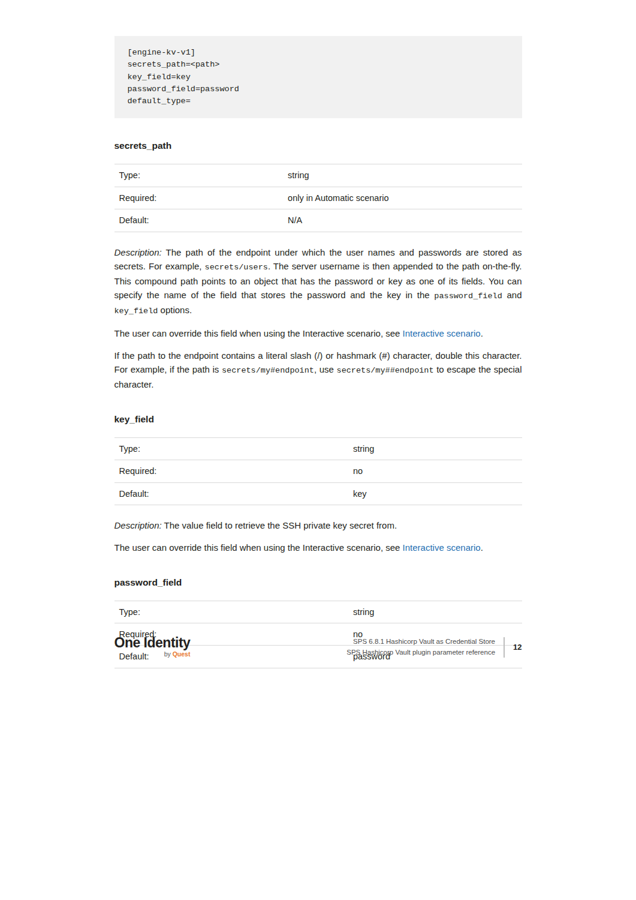[engine-kv-v1]
secrets_path=<path>
key_field=key
password_field=password
default_type=
secrets_path
| Type: | string |
| Required: | only in Automatic scenario |
| Default: | N/A |
Description: The path of the endpoint under which the user names and passwords are stored as secrets. For example, secrets/users. The server username is then appended to the path on-the-fly. This compound path points to an object that has the password or key as one of its fields. You can specify the name of the field that stores the password and the key in the password_field and key_field options.
The user can override this field when using the Interactive scenario, see Interactive scenario.
If the path to the endpoint contains a literal slash (/) or hashmark (#) character, double this character. For example, if the path is secrets/my#endpoint, use secrets/my##endpoint to escape the special character.
key_field
| Type: | string |
| Required: | no |
| Default: | key |
Description: The value field to retrieve the SSH private key secret from.
The user can override this field when using the Interactive scenario, see Interactive scenario.
password_field
| Type: | string |
| Required: | no |
| Default: | password |
One Identity
by Quest
SPS 6.8.1 Hashicorp Vault as Credential Store
SPS Hashicorp Vault plugin parameter reference
12